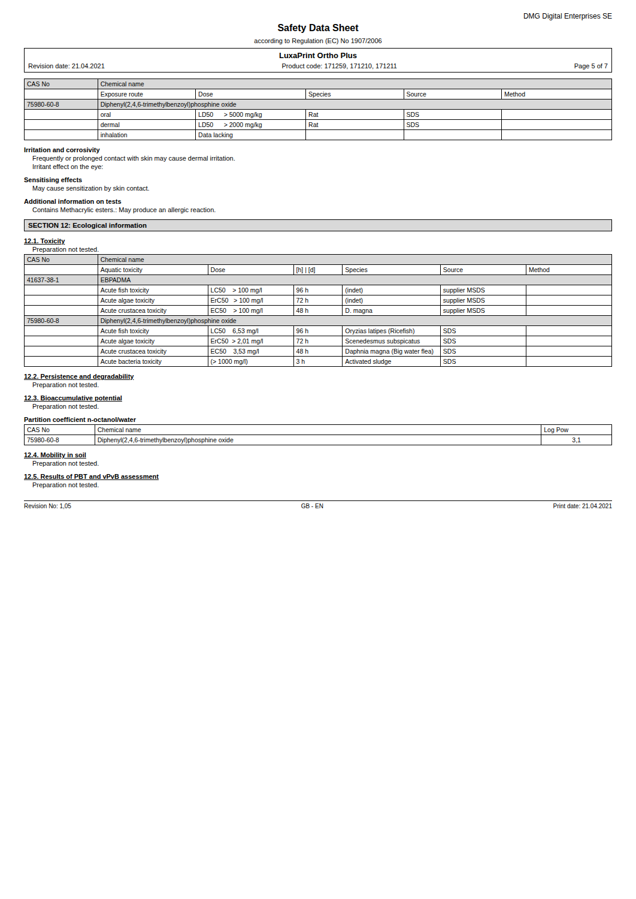DMG Digital Enterprises SE
Safety Data Sheet
according to Regulation (EC) No 1907/2006
LuxaPrint Ortho Plus
Revision date: 21.04.2021
Product code: 171259, 171210, 171211
Page 5 of 7
| CAS No | Chemical name |
| | Exposure route | Dose | Species | Source | Method |
| 75980-60-8 | Diphenyl(2,4,6-trimethylbenzoyl)phosphine oxide |
| | oral | LD50 > 5000 mg/kg | Rat | SDS | |
| | dermal | LD50 > 2000 mg/kg | Rat | SDS | |
| | inhalation | Data lacking | | | |
Irritation and corrosivity
Frequently or prolonged contact with skin may cause dermal irritation.
Irritant effect on the eye:
Sensitising effects
May cause sensitization by skin contact.
Additional information on tests
Contains Methacrylic esters.: May produce an allergic reaction.
SECTION 12: Ecological information
12.1. Toxicity
Preparation not tested.
| CAS No | Chemical name |
| | Aquatic toxicity | Dose | [h] / [d] | Species | Source | Method |
| 41637-38-1 | EBPADMA |
| | Acute fish toxicity | LC50 > 100 mg/l | 96 h | (indet) | supplier MSDS | |
| | Acute algae toxicity | ErC50 > 100 mg/l | 72 h | (indet) | supplier MSDS | |
| | Acute crustacea toxicity | EC50 > 100 mg/l | 48 h | D. magna | supplier MSDS | |
| 75980-60-8 | Diphenyl(2,4,6-trimethylbenzoyl)phosphine oxide |
| | Acute fish toxicity | LC50 6,53 mg/l | 96 h | Oryzias latipes (Ricefish) | SDS | |
| | Acute algae toxicity | ErC50 > 2,01 mg/l | 72 h | Scenedesmus subspicatus | SDS | |
| | Acute crustacea toxicity | EC50 3,53 mg/l | 48 h | Daphnia magna (Big water flea) | SDS | |
| | Acute bacteria toxicity | (> 1000 mg/l) | 3 h | Activated sludge | SDS | |
12.2. Persistence and degradability
Preparation not tested.
12.3. Bioaccumulative potential
Preparation not tested.
Partition coefficient n-octanol/water
| CAS No | Chemical name | Log Pow |
| 75980-60-8 | Diphenyl(2,4,6-trimethylbenzoyl)phosphine oxide | 3,1 |
12.4. Mobility in soil
Preparation not tested.
12.5. Results of PBT and vPvB assessment
Preparation not tested.
Revision No: 1,05
GB - EN
Print date: 21.04.2021